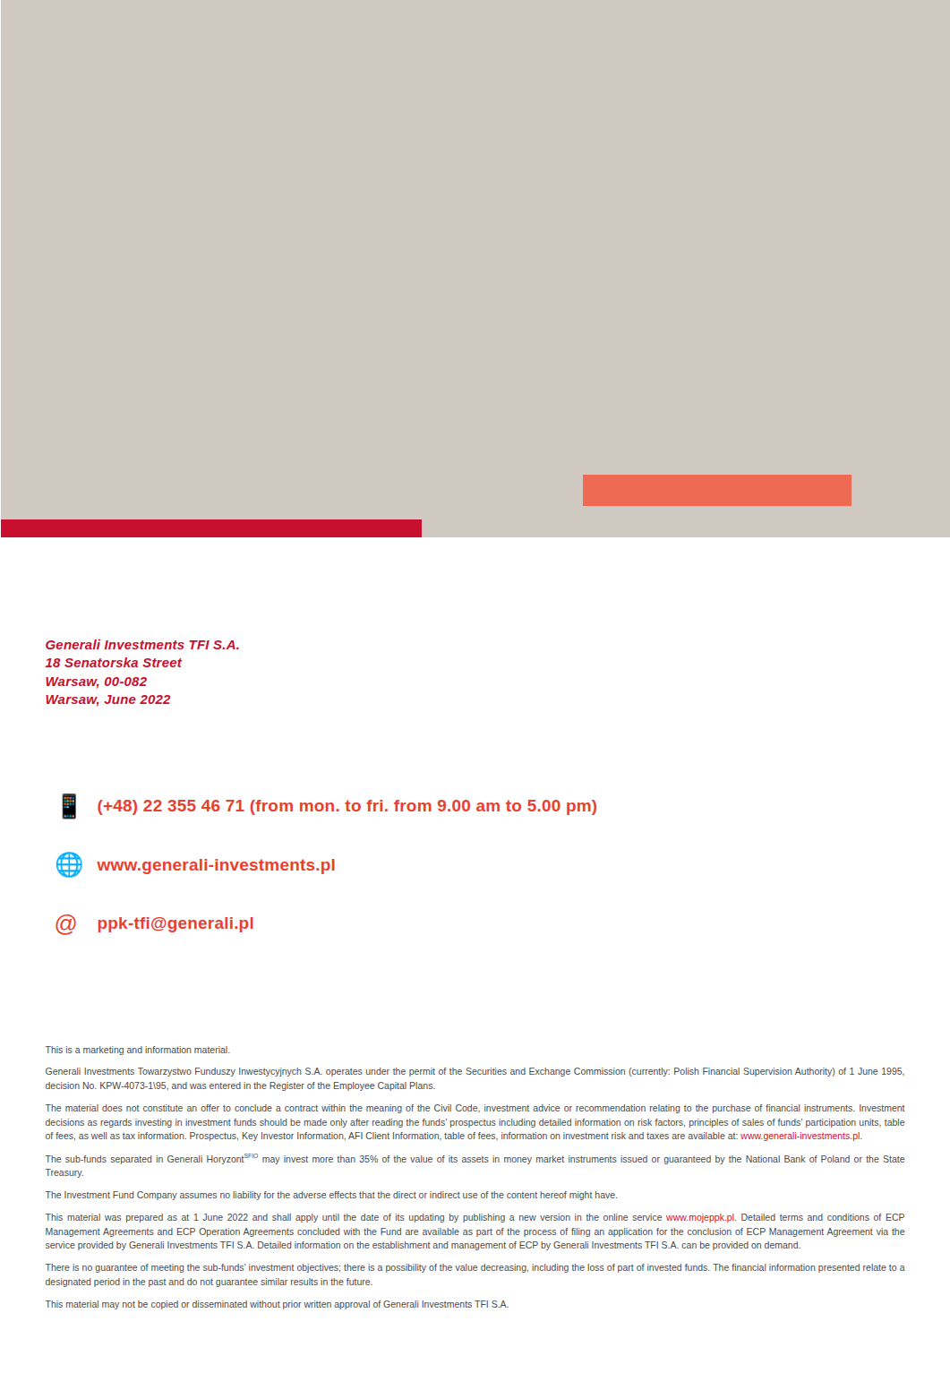Generali Investments TFI S.A.
18 Senatorska Street
Warsaw, 00-082
Warsaw, June 2022
📱
(+48) 22 355 46 71 (from mon. to fri. from 9.00 am to 5.00 pm)
🌐
www.generali-investments.pl
@
ppk-tfi@generali.pl
This is a marketing and information material.
Generali Investments Towarzystwo Funduszy Inwestycyjnych S.A. operates under the permit of the Securities and Exchange Commission (currently: Polish Financial Supervision Authority) of 1 June 1995, decision No. KPW-4073-1\95, and was entered in the Register of the Employee Capital Plans.
The material does not constitute an offer to conclude a contract within the meaning of the Civil Code, investment advice or recommendation relating to the purchase of financial instruments. Investment decisions as regards investing in investment funds should be made only after reading the funds’ prospectus including detailed information on risk factors, principles of sales of funds’ participation units, table of fees, as well as tax information. Prospectus, Key Investor Information, AFI Client Information, table of fees, information on investment risk and taxes are available at: www.generali-investments.pl.
The sub-funds separated in Generali HoryzontSFIO may invest more than 35% of the value of its assets in money market instruments issued or guaranteed by the National Bank of Poland or the State Treasury.
The Investment Fund Company assumes no liability for the adverse effects that the direct or indirect use of the content hereof might have.
This material was prepared as at 1 June 2022 and shall apply until the date of its updating by publishing a new version in the online service www.mojeppk.pl. Detailed terms and conditions of ECP Management Agreements and ECP Operation Agreements concluded with the Fund are available as part of the process of filing an application for the conclusion of ECP Management Agreement via the service provided by Generali Investments TFI S.A. Detailed information on the establishment and management of ECP by Generali Investments TFI S.A. can be provided on demand.
There is no guarantee of meeting the sub-funds’ investment objectives; there is a possibility of the value decreasing, including the loss of part of invested funds. The financial information presented relate to a designated period in the past and do not guarantee similar results in the future.
This material may not be copied or disseminated without prior written approval of Generali Investments TFI S.A.